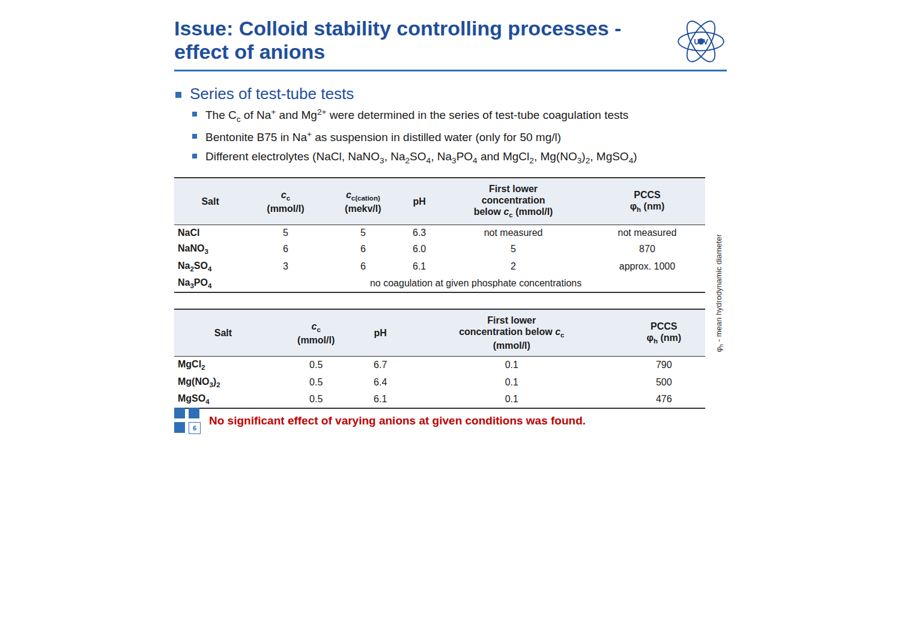UJV
Issue: Colloid stability controlling processes - effect of anions
Series of test-tube tests
The Cc of Na+ and Mg2+ were determined in the series of test-tube coagulation tests
Bentonite B75 in Na+ as suspension in distilled water (only for 50 mg/l)
Different electrolytes (NaCl, NaNO3, Na2SO4, Na3PO4 and MgCl2, Mg(NO3)2, MgSO4)
| Salt | c c (mmol/l) | c c(cation) (mekv/l) | pH | First lower concentration below c c (mmol/l) | PCCS φ h (nm) |
| --- | --- | --- | --- | --- | --- |
| NaCl | 5 | 5 | 6.3 | not measured | not measured |
| NaNO 3 | 6 | 6 | 6.0 | 5 | 870 |
| Na 2 SO 4 | 3 | 6 | 6.1 | 2 | approx. 1000 |
| Na 3 PO 4 | no coagulation at given phosphate concentrations |
| Salt | c c (mmol/l) | pH | First lower concentration below c c (mmol/l) | PCCS φ h (nm) |
| --- | --- | --- | --- | --- |
| MgCl 2 | 0.5 | 6.7 | 0.1 | 790 |
| Mg(NO 3 ) 2 | 0.5 | 6.4 | 0.1 | 500 |
| MgSO 4 | 0.5 | 6.1 | 0.1 | 476 |
φh - mean hydrodynamic diameter
6
No significant effect of varying anions at given conditions was found.